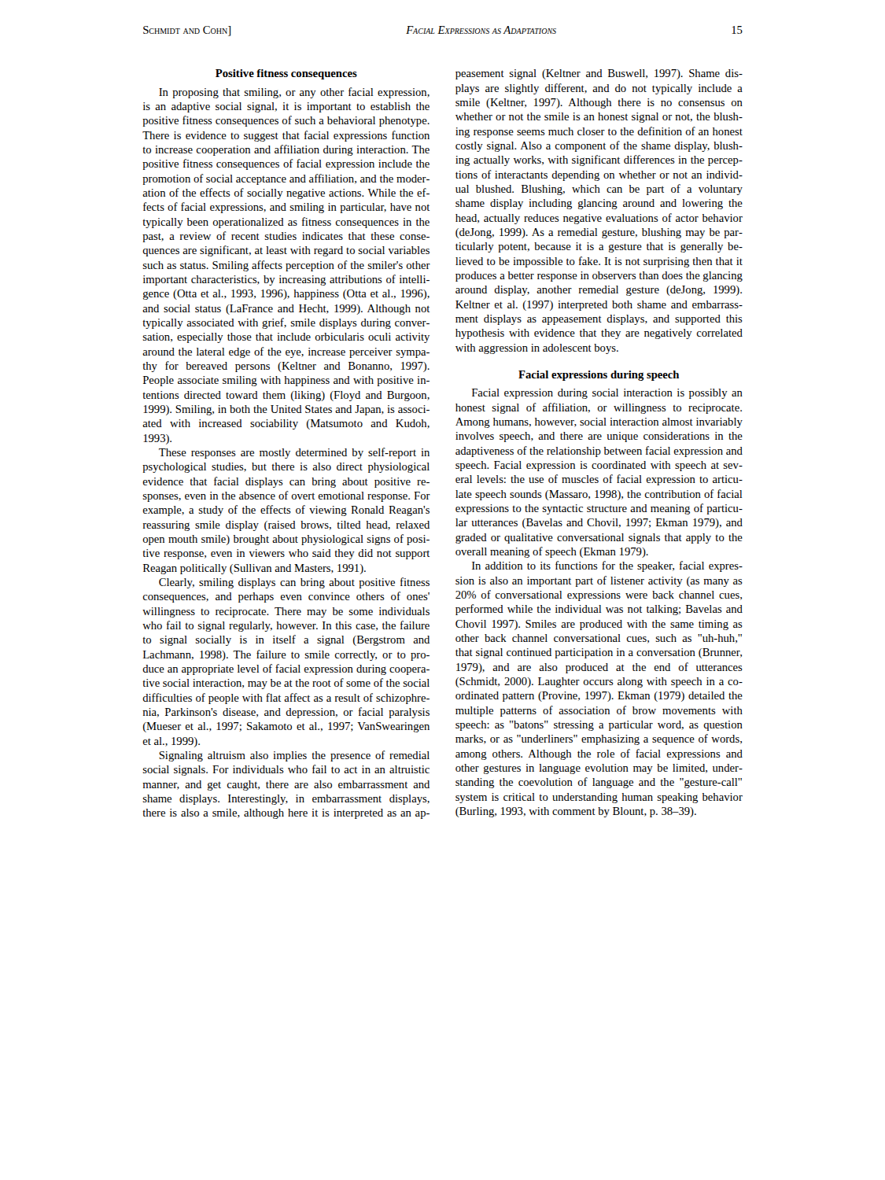Schmidt and Cohn] Facial Expressions as Adaptations 15
Positive fitness consequences
In proposing that smiling, or any other facial expression, is an adaptive social signal, it is important to establish the positive fitness consequences of such a behavioral phenotype. There is evidence to suggest that facial expressions function to increase cooperation and affiliation during interaction. The positive fitness consequences of facial expression include the promotion of social acceptance and affiliation, and the moderation of the effects of socially negative actions. While the effects of facial expressions, and smiling in particular, have not typically been operationalized as fitness consequences in the past, a review of recent studies indicates that these consequences are significant, at least with regard to social variables such as status. Smiling affects perception of the smiler's other important characteristics, by increasing attributions of intelligence (Otta et al., 1993, 1996), happiness (Otta et al., 1996), and social status (LaFrance and Hecht, 1999). Although not typically associated with grief, smile displays during conversation, especially those that include orbicularis oculi activity around the lateral edge of the eye, increase perceiver sympathy for bereaved persons (Keltner and Bonanno, 1997). People associate smiling with happiness and with positive intentions directed toward them (liking) (Floyd and Burgoon, 1999). Smiling, in both the United States and Japan, is associated with increased sociability (Matsumoto and Kudoh, 1993).
These responses are mostly determined by self-report in psychological studies, but there is also direct physiological evidence that facial displays can bring about positive responses, even in the absence of overt emotional response. For example, a study of the effects of viewing Ronald Reagan's reassuring smile display (raised brows, tilted head, relaxed open mouth smile) brought about physiological signs of positive response, even in viewers who said they did not support Reagan politically (Sullivan and Masters, 1991).
Clearly, smiling displays can bring about positive fitness consequences, and perhaps even convince others of ones' willingness to reciprocate. There may be some individuals who fail to signal regularly, however. In this case, the failure to signal socially is in itself a signal (Bergstrom and Lachmann, 1998). The failure to smile correctly, or to produce an appropriate level of facial expression during cooperative social interaction, may be at the root of some of the social difficulties of people with flat affect as a result of schizophrenia, Parkinson's disease, and depression, or facial paralysis (Mueser et al., 1997; Sakamoto et al., 1997; VanSwearingen et al., 1999).
Signaling altruism also implies the presence of remedial social signals. For individuals who fail to act in an altruistic manner, and get caught, there are also embarrassment and shame displays. Interestingly, in embarrassment displays, there is also a smile, although here it is interpreted as an appeasement signal (Keltner and Buswell, 1997). Shame displays are slightly different, and do not typically include a smile (Keltner, 1997). Although there is no consensus on whether or not the smile is an honest signal or not, the blushing response seems much closer to the definition of an honest costly signal. Also a component of the shame display, blushing actually works, with significant differences in the perceptions of interactants depending on whether or not an individual blushed. Blushing, which can be part of a voluntary shame display including glancing around and lowering the head, actually reduces negative evaluations of actor behavior (deJong, 1999). As a remedial gesture, blushing may be particularly potent, because it is a gesture that is generally believed to be impossible to fake. It is not surprising then that it produces a better response in observers than does the glancing around display, another remedial gesture (deJong, 1999). Keltner et al. (1997) interpreted both shame and embarrassment displays as appeasement displays, and supported this hypothesis with evidence that they are negatively correlated with aggression in adolescent boys.
Facial expressions during speech
Facial expression during social interaction is possibly an honest signal of affiliation, or willingness to reciprocate. Among humans, however, social interaction almost invariably involves speech, and there are unique considerations in the adaptiveness of the relationship between facial expression and speech. Facial expression is coordinated with speech at several levels: the use of muscles of facial expression to articulate speech sounds (Massaro, 1998), the contribution of facial expressions to the syntactic structure and meaning of particular utterances (Bavelas and Chovil, 1997; Ekman 1979), and graded or qualitative conversational signals that apply to the overall meaning of speech (Ekman 1979).
In addition to its functions for the speaker, facial expression is also an important part of listener activity (as many as 20% of conversational expressions were back channel cues, performed while the individual was not talking; Bavelas and Chovil 1997). Smiles are produced with the same timing as other back channel conversational cues, such as "uh-huh," that signal continued participation in a conversation (Brunner, 1979), and are also produced at the end of utterances (Schmidt, 2000). Laughter occurs along with speech in a coordinated pattern (Provine, 1997). Ekman (1979) detailed the multiple patterns of association of brow movements with speech: as "batons" stressing a particular word, as question marks, or as "underliners" emphasizing a sequence of words, among others. Although the role of facial expressions and other gestures in language evolution may be limited, understanding the coevolution of language and the "gesture-call" system is critical to understanding human speaking behavior (Burling, 1993, with comment by Blount, p. 38–39).